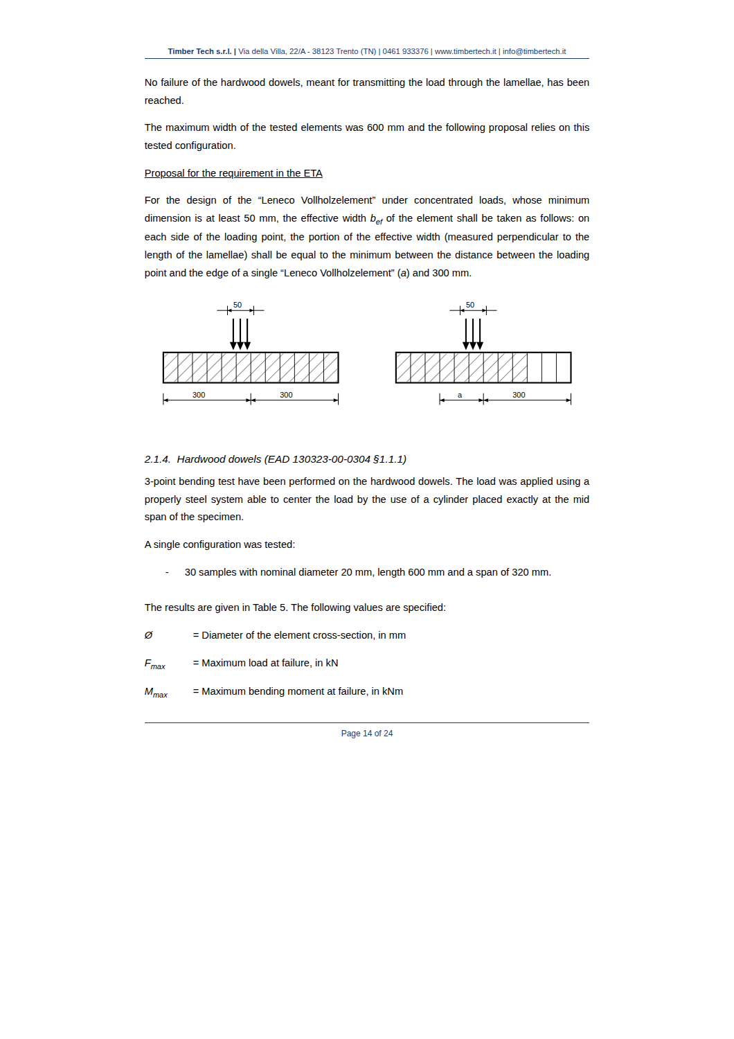Timber Tech s.r.l. | Via della Villa, 22/A - 38123 Trento (TN) | 0461 933376 | www.timbertech.it | info@timbertech.it
No failure of the hardwood dowels, meant for transmitting the load through the lamellae, has been reached.
The maximum width of the tested elements was 600 mm and the following proposal relies on this tested configuration.
Proposal for the requirement in the ETA
For the design of the “Leneco Vollholzelement” under concentrated loads, whose minimum dimension is at least 50 mm, the effective width bef of the element shall be taken as follows: on each side of the loading point, the portion of the effective width (measured perpendicular to the length of the lamellae) shall be equal to the minimum between the distance between the loading point and the edge of a single “Leneco Vollholzelement” (a) and 300 mm.
50 300 300
50 a 300
2.1.4. Hardwood dowels (EAD 130323-00-0304 §1.1.1)
3-point bending test have been performed on the hardwood dowels. The load was applied using a properly steel system able to center the load by the use of a cylinder placed exactly at the mid span of the specimen.
A single configuration was tested:
- 30 samples with nominal diameter 20 mm, length 600 mm and a span of 320 mm.
The results are given in Table 5. The following values are specified:
Ø = Diameter of the element cross-section, in mm
Fmax = Maximum load at failure, in kN
Mmax = Maximum bending moment at failure, in kNm
Page 14 of 24